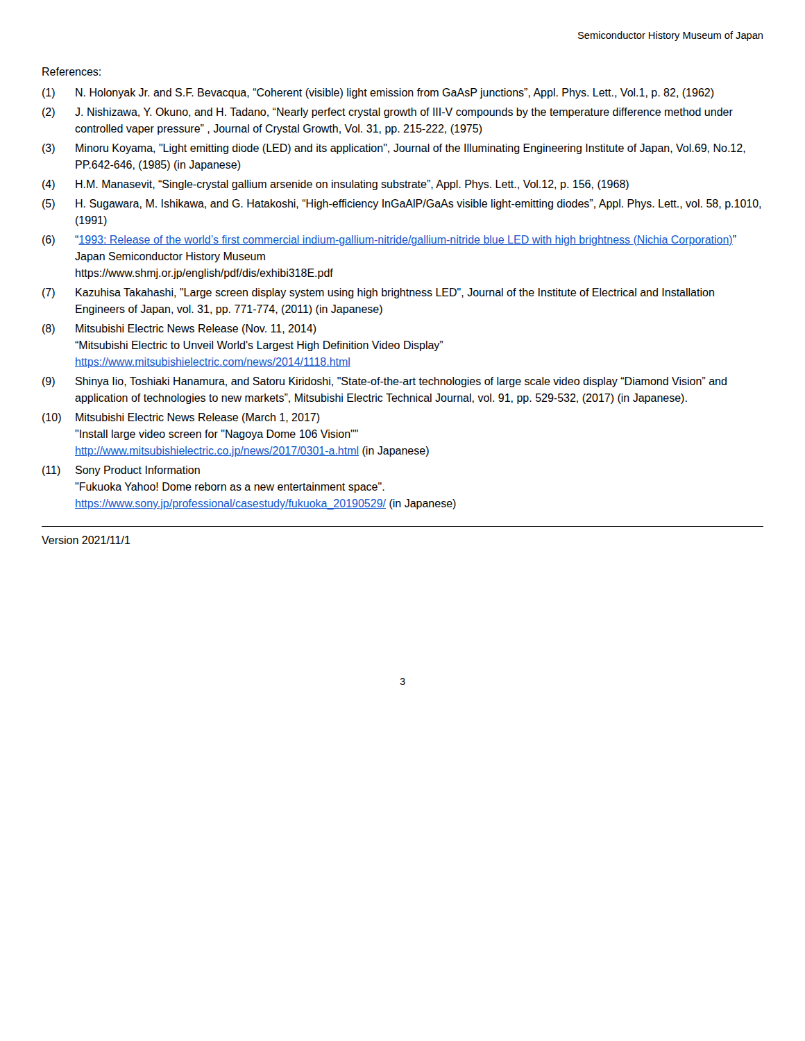Semiconductor History Museum of Japan
References:
(1) N. Holonyak Jr. and S.F. Bevacqua, “Coherent (visible) light emission from GaAsP junctions”, Appl. Phys. Lett., Vol.1, p. 82, (1962)
(2) J. Nishizawa, Y. Okuno, and H. Tadano, “Nearly perfect crystal growth of III-V compounds by the temperature difference method under controlled vaper pressure” , Journal of Crystal Growth, Vol. 31, pp. 215-222, (1975)
(3) Minoru Koyama, "Light emitting diode (LED) and its application", Journal of the Illuminating Engineering Institute of Japan, Vol.69, No.12, PP.642-646, (1985) (in Japanese)
(4) H.M. Manasevit, “Single-crystal gallium arsenide on insulating substrate”, Appl. Phys. Lett., Vol.12, p. 156, (1968)
(5) H. Sugawara, M. Ishikawa, and G. Hatakoshi, “High-efficiency InGaAlP/GaAs visible light-emitting diodes”, Appl. Phys. Lett., vol. 58, p.1010, (1991)
(6) “1993: Release of the world’s first commercial indium-gallium-nitride/gallium-nitride blue LED with high brightness (Nichia Corporation)”
Japan Semiconductor History Museum
https://www.shmj.or.jp/english/pdf/dis/exhibi318E.pdf
(7) Kazuhisa Takahashi, "Large screen display system using high brightness LED", Journal of the Institute of Electrical and Installation Engineers of Japan, vol. 31, pp. 771-774, (2011) (in Japanese)
(8) Mitsubishi Electric News Release (Nov. 11, 2014)
“Mitsubishi Electric to Unveil World's Largest High Definition Video Display”
https://www.mitsubishielectric.com/news/2014/1118.html
(9) Shinya Iio, Toshiaki Hanamura, and Satoru Kiridoshi, "State-of-the-art technologies of large scale video display “Diamond Vision” and application of technologies to new markets”, Mitsubishi Electric Technical Journal, vol. 91, pp. 529-532, (2017) (in Japanese).
(10) Mitsubishi Electric News Release (March 1, 2017)
"Install large video screen for "Nagoya Dome 106 Vision""
http://www.mitsubishielectric.co.jp/news/2017/0301-a.html (in Japanese)
(11) Sony Product Information
"Fukuoka Yahoo! Dome reborn as a new entertainment space".
https://www.sony.jp/professional/casestudy/fukuoka_20190529/ (in Japanese)
Version 2021/11/1
3